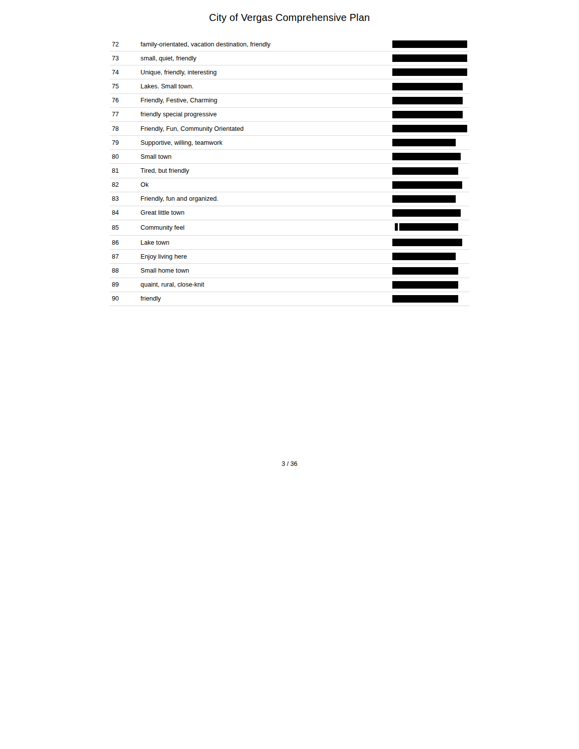City of Vergas Comprehensive Plan
| 72 | family-orientated, vacation destination, friendly | |
| 73 | small, quiet, friendly | |
| 74 | Unique, friendly, interesting | |
| 75 | Lakes. Small town. | |
| 76 | Friendly, Festive, Charming | |
| 77 | friendly special progressive | |
| 78 | Friendly, Fun, Community Orientated | |
| 79 | Supportive, willing, teamwork | |
| 80 | Small town | |
| 81 | Tired, but friendly | |
| 82 | Ok | |
| 83 | Friendly, fun and organized. | |
| 84 | Great little town | |
| 85 | Community feel | |
| 86 | Lake town | |
| 87 | Enjoy living here | |
| 88 | Small home town | |
| 89 | quaint, rural, close-knit | |
| 90 | friendly | |
3 / 36